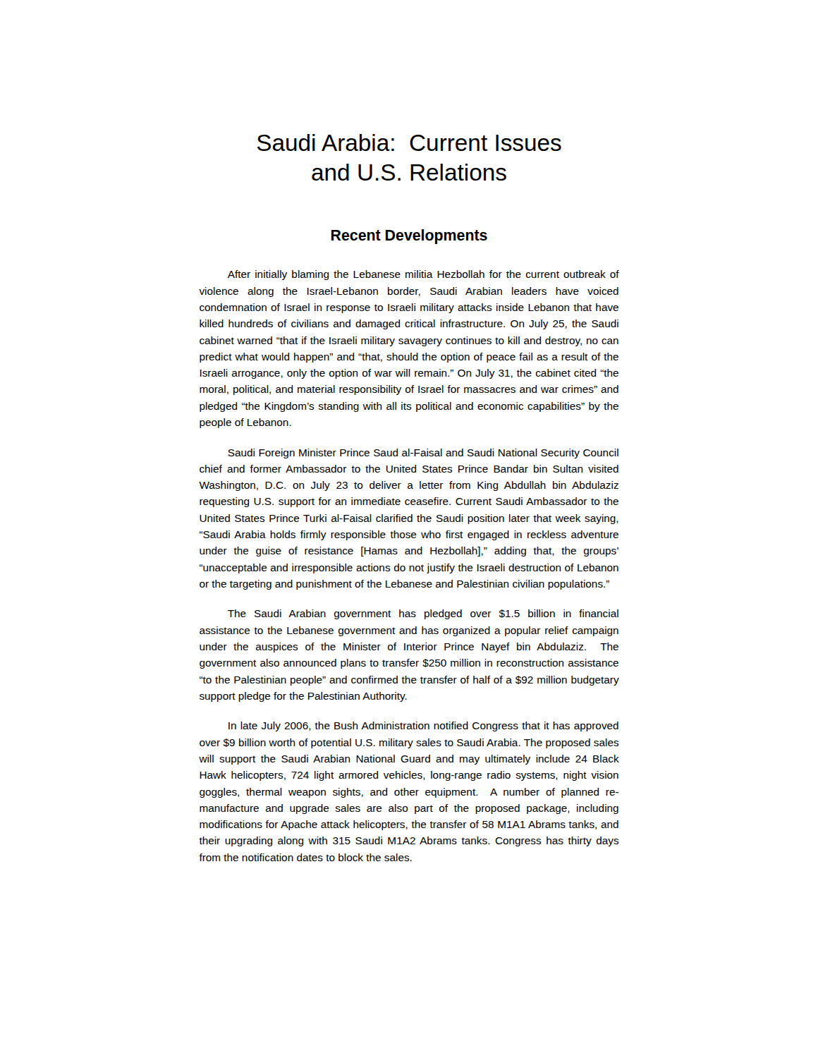Saudi Arabia: Current Issues
and U.S. Relations
Recent Developments
After initially blaming the Lebanese militia Hezbollah for the current outbreak of violence along the Israel-Lebanon border, Saudi Arabian leaders have voiced condemnation of Israel in response to Israeli military attacks inside Lebanon that have killed hundreds of civilians and damaged critical infrastructure. On July 25, the Saudi cabinet warned “that if the Israeli military savagery continues to kill and destroy, no can predict what would happen” and “that, should the option of peace fail as a result of the Israeli arrogance, only the option of war will remain.” On July 31, the cabinet cited “the moral, political, and material responsibility of Israel for massacres and war crimes” and pledged “the Kingdom’s standing with all its political and economic capabilities” by the people of Lebanon.
Saudi Foreign Minister Prince Saud al-Faisal and Saudi National Security Council chief and former Ambassador to the United States Prince Bandar bin Sultan visited Washington, D.C. on July 23 to deliver a letter from King Abdullah bin Abdulaziz requesting U.S. support for an immediate ceasefire. Current Saudi Ambassador to the United States Prince Turki al-Faisal clarified the Saudi position later that week saying, “Saudi Arabia holds firmly responsible those who first engaged in reckless adventure under the guise of resistance [Hamas and Hezbollah],” adding that, the groups’ “unacceptable and irresponsible actions do not justify the Israeli destruction of Lebanon or the targeting and punishment of the Lebanese and Palestinian civilian populations.”
The Saudi Arabian government has pledged over $1.5 billion in financial assistance to the Lebanese government and has organized a popular relief campaign under the auspices of the Minister of Interior Prince Nayef bin Abdulaziz. The government also announced plans to transfer $250 million in reconstruction assistance “to the Palestinian people” and confirmed the transfer of half of a $92 million budgetary support pledge for the Palestinian Authority.
In late July 2006, the Bush Administration notified Congress that it has approved over $9 billion worth of potential U.S. military sales to Saudi Arabia. The proposed sales will support the Saudi Arabian National Guard and may ultimately include 24 Black Hawk helicopters, 724 light armored vehicles, long-range radio systems, night vision goggles, thermal weapon sights, and other equipment. A number of planned re-manufacture and upgrade sales are also part of the proposed package, including modifications for Apache attack helicopters, the transfer of 58 M1A1 Abrams tanks, and their upgrading along with 315 Saudi M1A2 Abrams tanks. Congress has thirty days from the notification dates to block the sales.